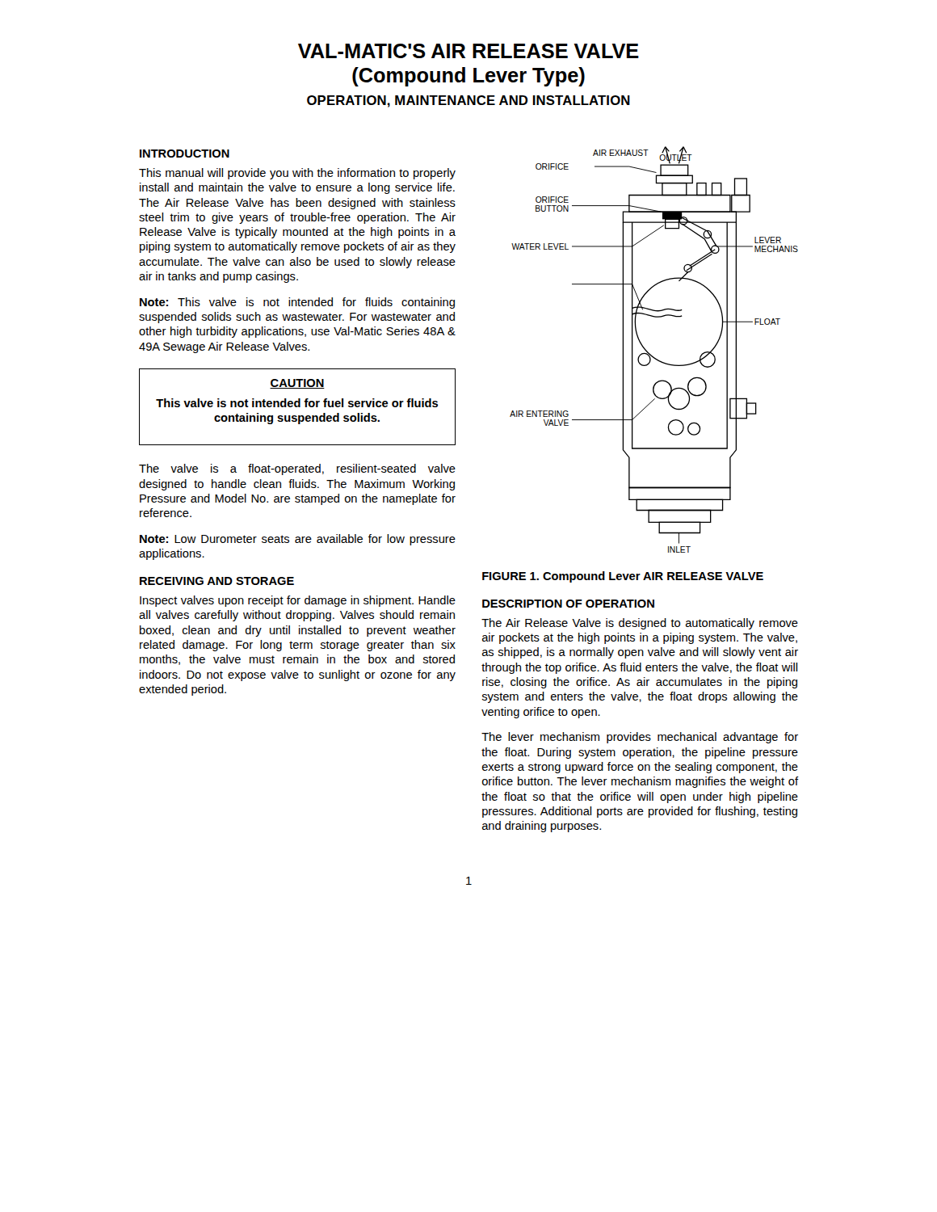VAL-MATIC'S AIR RELEASE VALVE
(Compound Lever Type)
OPERATION, MAINTENANCE AND INSTALLATION
Introduction
This manual will provide you with the information to properly install and maintain the valve to ensure a long service life. The Air Release Valve has been designed with stainless steel trim to give years of trouble-free operation. The Air Release Valve is typically mounted at the high points in a piping system to automatically remove pockets of air as they accumulate. The valve can also be used to slowly release air in tanks and pump casings.
Note: This valve is not intended for fluids containing suspended solids such as wastewater. For wastewater and other high turbidity applications, use Val-Matic Series 48A & 49A Sewage Air Release Valves.
CAUTION
This valve is not intended for fuel service or fluids containing suspended solids.
The valve is a float-operated, resilient-seated valve designed to handle clean fluids. The Maximum Working Pressure and Model No. are stamped on the nameplate for reference.
Note: Low Durometer seats are available for low pressure applications.
Receiving and Storage
Inspect valves upon receipt for damage in shipment. Handle all valves carefully without dropping. Valves should remain boxed, clean and dry until installed to prevent weather related damage. For long term storage greater than six months, the valve must remain in the box and stored indoors. Do not expose valve to sunlight or ozone for any extended period.
AIR EXHAUST ORIFICE OUTLET ORIFICE BUTTON WATER LEVEL LEVER MECHANISM FLOAT AIR ENTERING VALVE INLET
FIGURE 1. Compound Lever AIR RELEASE VALVE
Description of Operation
The Air Release Valve is designed to automatically remove air pockets at the high points in a piping system. The valve, as shipped, is a normally open valve and will slowly vent air through the top orifice. As fluid enters the valve, the float will rise, closing the orifice. As air accumulates in the piping system and enters the valve, the float drops allowing the venting orifice to open.
The lever mechanism provides mechanical advantage for the float. During system operation, the pipeline pressure exerts a strong upward force on the sealing component, the orifice button. The lever mechanism magnifies the weight of the float so that the orifice will open under high pipeline pressures. Additional ports are provided for flushing, testing and draining purposes.
1